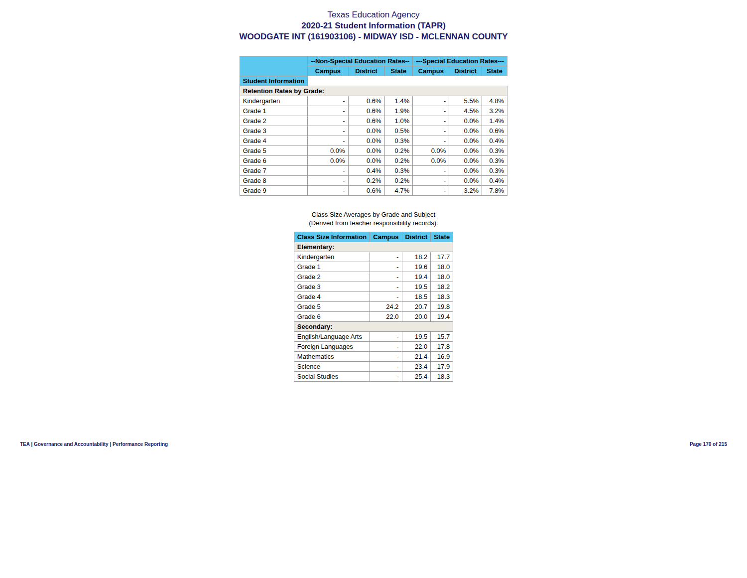Texas Education Agency
2020-21 Student Information (TAPR)
WOODGATE INT (161903106) - MIDWAY ISD - MCLENNAN COUNTY
| | --Non-Special Education Rates-- | ---Special Education Rates--- |
| --- | --- | --- |
| Campus | District | State | Campus | District | State |
| Student Information | | | | | | |
| Retention Rates by Grade: |
| Kindergarten | - | 0.6% | 1.4% | - | 5.5% | 4.8% |
| Grade 1 | - | 0.6% | 1.9% | - | 4.5% | 3.2% |
| Grade 2 | - | 0.6% | 1.0% | - | 0.0% | 1.4% |
| Grade 3 | - | 0.0% | 0.5% | - | 0.0% | 0.6% |
| Grade 4 | - | 0.0% | 0.3% | - | 0.0% | 0.4% |
| Grade 5 | 0.0% | 0.0% | 0.2% | 0.0% | 0.0% | 0.3% |
| Grade 6 | 0.0% | 0.0% | 0.2% | 0.0% | 0.0% | 0.3% |
| Grade 7 | - | 0.4% | 0.3% | - | 0.0% | 0.3% |
| Grade 8 | - | 0.2% | 0.2% | - | 0.0% | 0.4% |
| Grade 9 | - | 0.6% | 4.7% | - | 3.2% | 7.8% |
Class Size Averages by Grade and Subject
(Derived from teacher responsibility records):
| Class Size Information | Campus | District | State |
| --- | --- | --- | --- |
| Elementary: |
| Kindergarten | - | 18.2 | 17.7 |
| Grade 1 | - | 19.6 | 18.0 |
| Grade 2 | - | 19.4 | 18.0 |
| Grade 3 | - | 19.5 | 18.2 |
| Grade 4 | - | 18.5 | 18.3 |
| Grade 5 | 24.2 | 20.7 | 19.8 |
| Grade 6 | 22.0 | 20.0 | 19.4 |
| Secondary: |
| English/Language Arts | - | 19.5 | 15.7 |
| Foreign Languages | - | 22.0 | 17.8 |
| Mathematics | - | 21.4 | 16.9 |
| Science | - | 23.4 | 17.9 |
| Social Studies | - | 25.4 | 18.3 |
TEA | Governance and Accountability | Performance Reporting Page 170 of 215